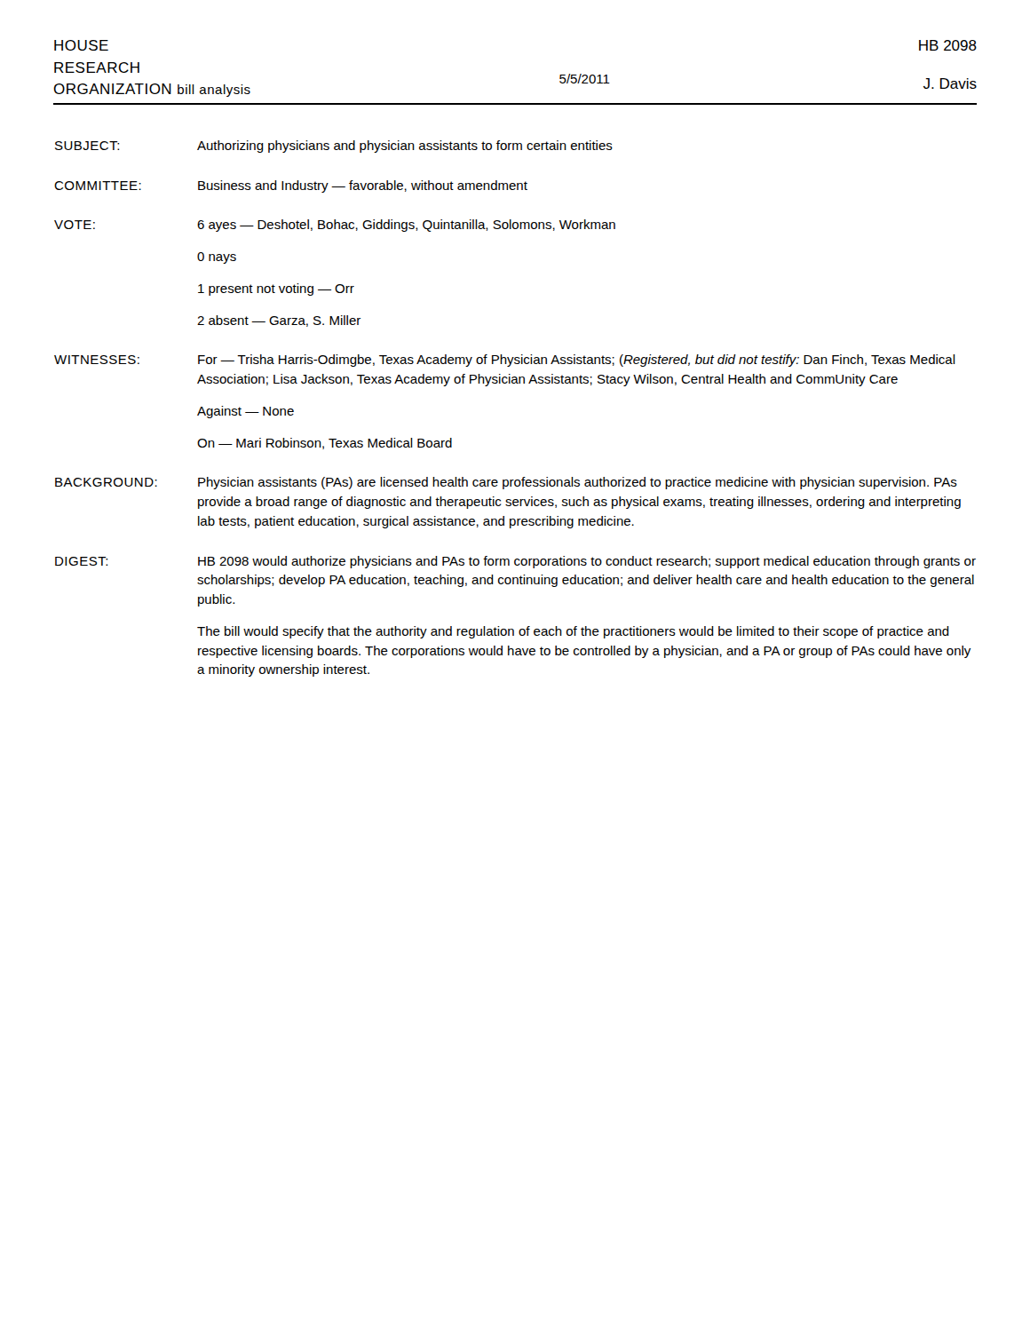HOUSE
RESEARCH
ORGANIZATION bill analysis
5/5/2011
HB 2098
J. Davis
| SUBJECT: | Authorizing physicians and physician assistants to form certain entities |
| COMMITTEE: | Business and Industry — favorable, without amendment |
| VOTE: | 6 ayes — Deshotel, Bohac, Giddings, Quintanilla, Solomons, Workman 0 nays 1 present not voting — Orr 2 absent — Garza, S. Miller |
| WITNESSES: | For — Trisha Harris-Odimgbe, Texas Academy of Physician Assistants; ( Registered, but did not testify: Dan Finch, Texas Medical Association; Lisa Jackson, Texas Academy of Physician Assistants; Stacy Wilson, Central Health and CommUnity Care Against — None On — Mari Robinson, Texas Medical Board |
| BACKGROUND: | Physician assistants (PAs) are licensed health care professionals authorized to practice medicine with physician supervision. PAs provide a broad range of diagnostic and therapeutic services, such as physical exams, treating illnesses, ordering and interpreting lab tests, patient education, surgical assistance, and prescribing medicine. |
| DIGEST: | HB 2098 would authorize physicians and PAs to form corporations to conduct research; support medical education through grants or scholarships; develop PA education, teaching, and continuing education; and deliver health care and health education to the general public. The bill would specify that the authority and regulation of each of the practitioners would be limited to their scope of practice and respective licensing boards. The corporations would have to be controlled by a physician, and a PA or group of PAs could have only a minority ownership interest. |